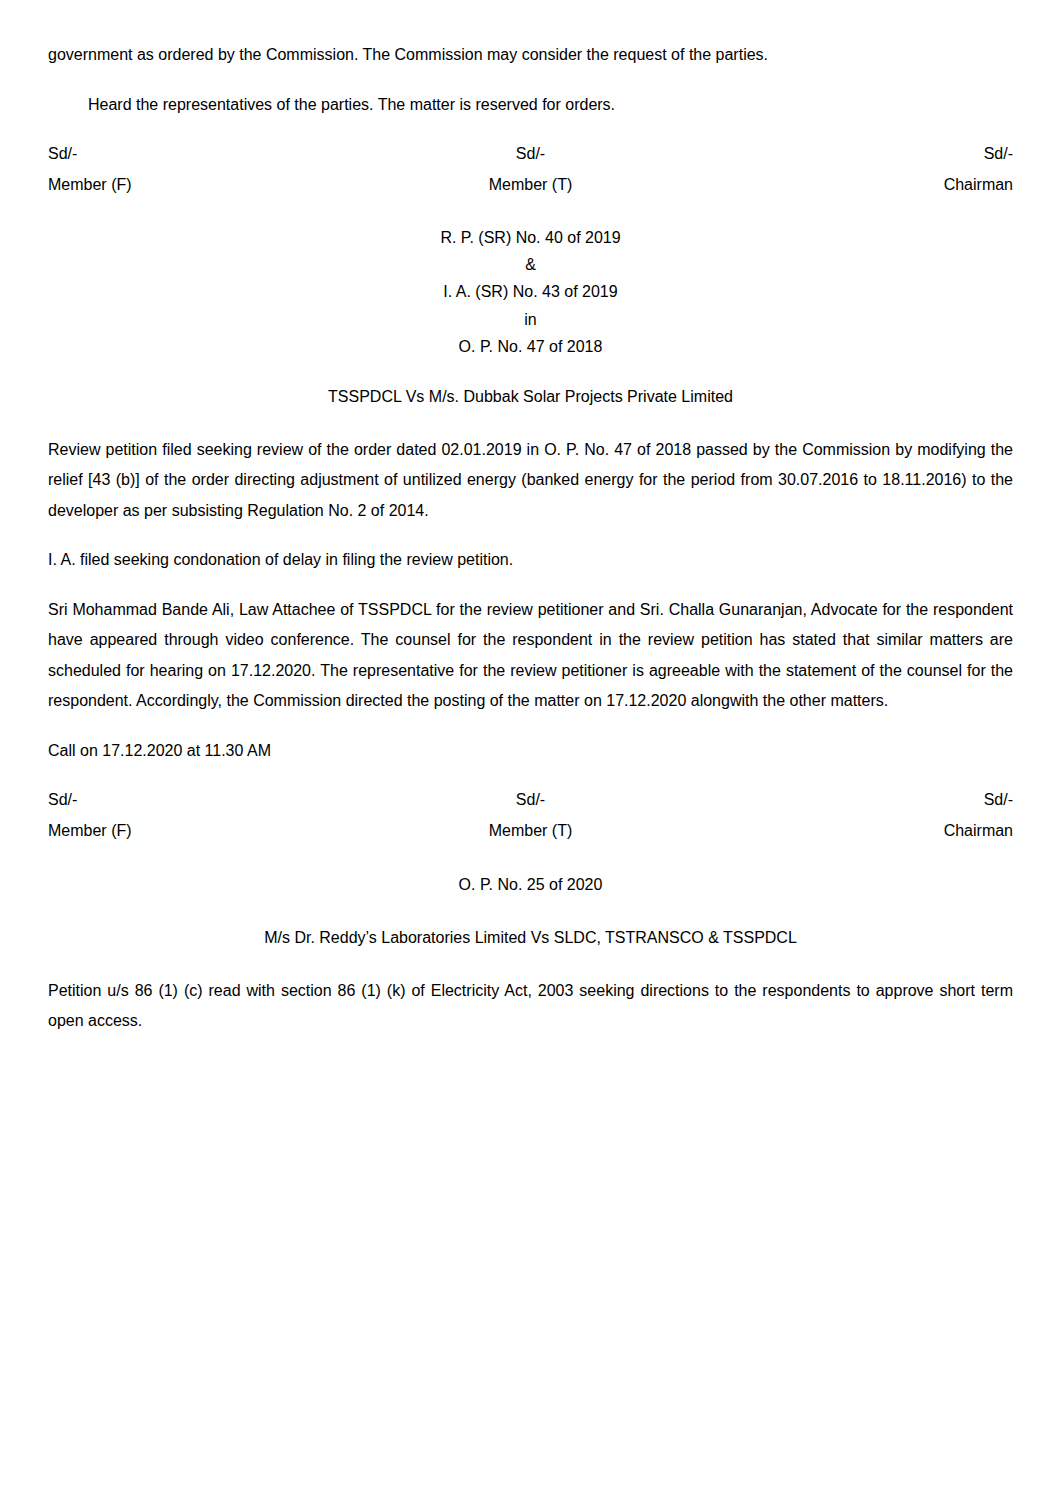government as ordered by the Commission. The Commission may consider the request of the parties.
Heard the representatives of the parties. The matter is reserved for orders.
Sd/-Member (F)
Sd/-Member (T)
Sd/-Chairman
R. P. (SR) No. 40 of 2019 & I. A. (SR) No. 43 of 2019 in O. P. No. 47 of 2018
TSSPDCL Vs M/s. Dubbak Solar Projects Private Limited
Review petition filed seeking review of the order dated 02.01.2019 in O. P. No. 47 of 2018 passed by the Commission by modifying the relief [43 (b)] of the order directing adjustment of untilized energy (banked energy for the period from 30.07.2016 to 18.11.2016) to the developer as per subsisting Regulation No. 2 of 2014.
I. A. filed seeking condonation of delay in filing the review petition.
Sri Mohammad Bande Ali, Law Attachee of TSSPDCL for the review petitioner and Sri. Challa Gunaranjan, Advocate for the respondent have appeared through video conference. The counsel for the respondent in the review petition has stated that similar matters are scheduled for hearing on 17.12.2020. The representative for the review petitioner is agreeable with the statement of the counsel for the respondent. Accordingly, the Commission directed the posting of the matter on 17.12.2020 alongwith the other matters.
Call on 17.12.2020 at 11.30 AM
Sd/-Member (F)
Sd/-Member (T)
Sd/-Chairman
O. P. No. 25 of 2020
M/s Dr. Reddy’s Laboratories Limited Vs SLDC, TSTRANSCO & TSSPDCL
Petition u/s 86 (1) (c) read with section 86 (1) (k) of Electricity Act, 2003 seeking directions to the respondents to approve short term open access.